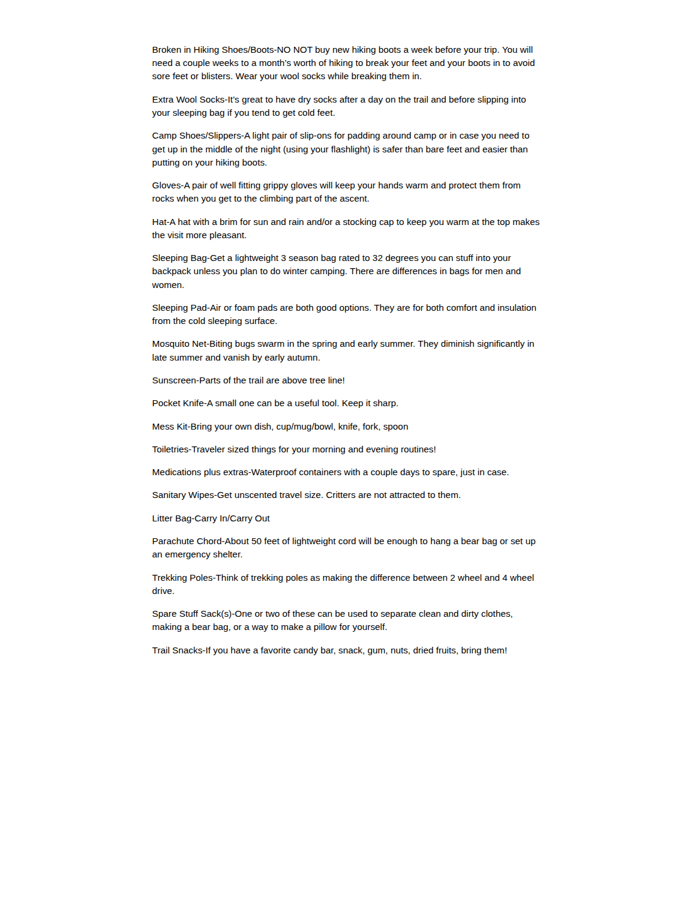Broken in Hiking Shoes/Boots-NO NOT buy new hiking boots a week before your trip. You will need a couple weeks to a month’s worth of hiking to break your feet and your boots in to avoid sore feet or blisters. Wear your wool socks while breaking them in.
Extra Wool Socks-It’s great to have dry socks after a day on the trail and before slipping into your sleeping bag if you tend to get cold feet.
Camp Shoes/Slippers-A light pair of slip-ons for padding around camp or in case you need to get up in the middle of the night (using your flashlight) is safer than bare feet and easier than putting on your hiking boots.
Gloves-A pair of well fitting grippy gloves will keep your hands warm and protect them from rocks when you get to the climbing part of the ascent.
Hat-A hat with a brim for sun and rain and/or a stocking cap to keep you warm at the top makes the visit more pleasant.
Sleeping Bag-Get a lightweight 3 season bag rated to 32 degrees you can stuff into your backpack unless you plan to do winter camping. There are differences in bags for men and women.
Sleeping Pad-Air or foam pads are both good options. They are for both comfort and insulation from the cold sleeping surface.
Mosquito Net-Biting bugs swarm in the spring and early summer. They diminish significantly in late summer and vanish by early autumn.
Sunscreen-Parts of the trail are above tree line!
Pocket Knife-A small one can be a useful tool. Keep it sharp.
Mess Kit-Bring your own dish, cup/mug/bowl, knife, fork, spoon
Toiletries-Traveler sized things for your morning and evening routines!
Medications plus extras-Waterproof containers with a couple days to spare, just in case.
Sanitary Wipes-Get unscented travel size. Critters are not attracted to them.
Litter Bag-Carry In/Carry Out
Parachute Chord-About 50 feet of lightweight cord will be enough to hang a bear bag or set up an emergency shelter.
Trekking Poles-Think of trekking poles as making the difference between 2 wheel and 4 wheel drive.
Spare Stuff Sack(s)-One or two of these can be used to separate clean and dirty clothes, making a bear bag, or a way to make a pillow for yourself.
Trail Snacks-If you have a favorite candy bar, snack, gum, nuts, dried fruits, bring them!